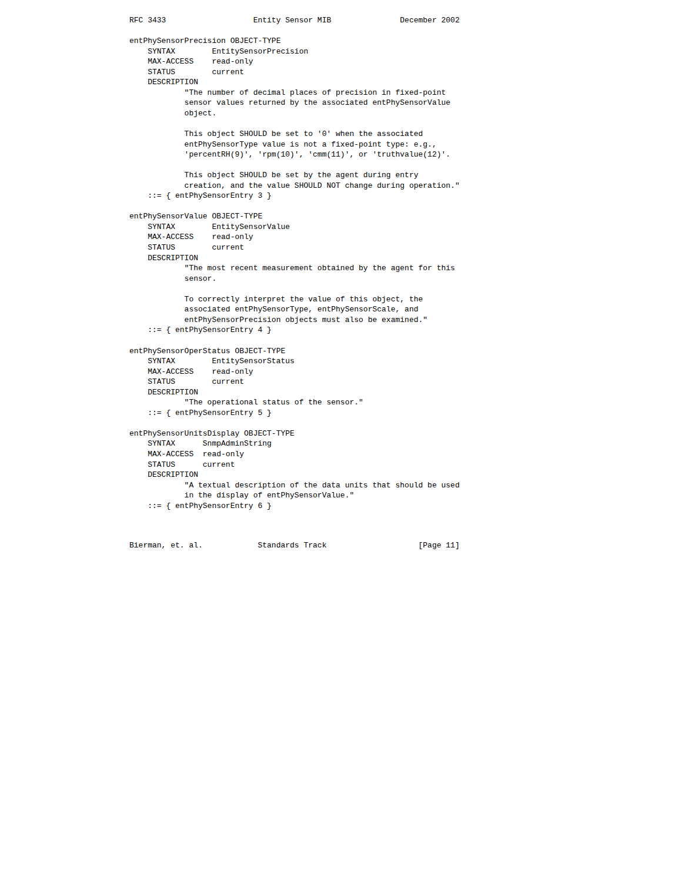RFC 3433                   Entity Sensor MIB               December 2002
entPhySensorPrecision OBJECT-TYPE
    SYNTAX        EntitySensorPrecision
    MAX-ACCESS    read-only
    STATUS        current
    DESCRIPTION
            "The number of decimal places of precision in fixed-point
            sensor values returned by the associated entPhySensorValue
            object.

            This object SHOULD be set to '0' when the associated
            entPhySensorType value is not a fixed-point type: e.g.,
            'percentRH(9)', 'rpm(10)', 'cmm(11)', or 'truthvalue(12)'.

            This object SHOULD be set by the agent during entry
            creation, and the value SHOULD NOT change during operation."
    ::= { entPhySensorEntry 3 }

entPhySensorValue OBJECT-TYPE
    SYNTAX        EntitySensorValue
    MAX-ACCESS    read-only
    STATUS        current
    DESCRIPTION
            "The most recent measurement obtained by the agent for this
            sensor.

            To correctly interpret the value of this object, the
            associated entPhySensorType, entPhySensorScale, and
            entPhySensorPrecision objects must also be examined."
    ::= { entPhySensorEntry 4 }

entPhySensorOperStatus OBJECT-TYPE
    SYNTAX        EntitySensorStatus
    MAX-ACCESS    read-only
    STATUS        current
    DESCRIPTION
            "The operational status of the sensor."
    ::= { entPhySensorEntry 5 }

entPhySensorUnitsDisplay OBJECT-TYPE
    SYNTAX      SnmpAdminString
    MAX-ACCESS  read-only
    STATUS      current
    DESCRIPTION
            "A textual description of the data units that should be used
            in the display of entPhySensorValue."
    ::= { entPhySensorEntry 6 }
Bierman, et. al.            Standards Track                    [Page 11]